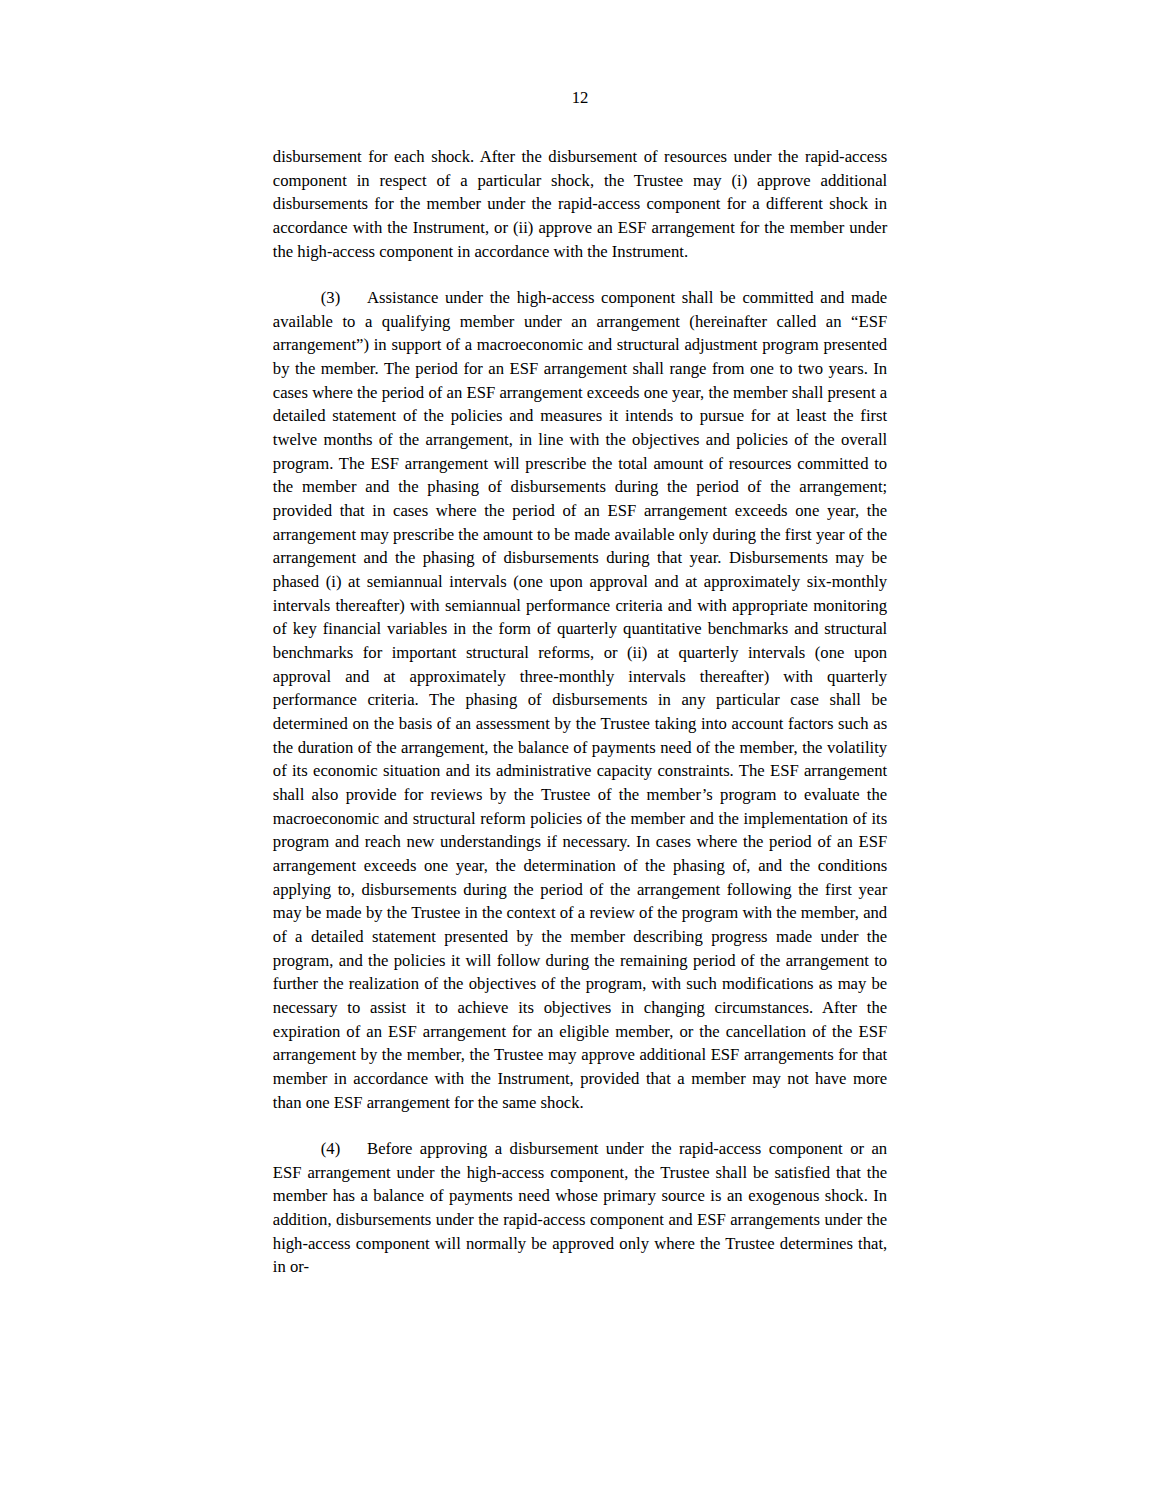12
disbursement for each shock. After the disbursement of resources under the rapid-access component in respect of a particular shock, the Trustee may (i) approve additional disbursements for the member under the rapid-access component for a different shock in accordance with the Instrument, or (ii) approve an ESF arrangement for the member under the high-access component in accordance with the Instrument.
(3) Assistance under the high-access component shall be committed and made available to a qualifying member under an arrangement (hereinafter called an “ESF arrangement”) in support of a macroeconomic and structural adjustment program presented by the member. The period for an ESF arrangement shall range from one to two years. In cases where the period of an ESF arrangement exceeds one year, the member shall present a detailed statement of the policies and measures it intends to pursue for at least the first twelve months of the arrangement, in line with the objectives and policies of the overall program. The ESF arrangement will prescribe the total amount of resources committed to the member and the phasing of disbursements during the period of the arrangement; provided that in cases where the period of an ESF arrangement exceeds one year, the arrangement may prescribe the amount to be made available only during the first year of the arrangement and the phasing of disbursements during that year. Disbursements may be phased (i) at semiannual intervals (one upon approval and at approximately six-monthly intervals thereafter) with semiannual performance criteria and with appropriate monitoring of key financial variables in the form of quarterly quantitative benchmarks and structural benchmarks for important structural reforms, or (ii) at quarterly intervals (one upon approval and at approximately three-monthly intervals thereafter) with quarterly performance criteria. The phasing of disbursements in any particular case shall be determined on the basis of an assessment by the Trustee taking into account factors such as the duration of the arrangement, the balance of payments need of the member, the volatility of its economic situation and its administrative capacity constraints. The ESF arrangement shall also provide for reviews by the Trustee of the member’s program to evaluate the macroeconomic and structural reform policies of the member and the implementation of its program and reach new understandings if necessary. In cases where the period of an ESF arrangement exceeds one year, the determination of the phasing of, and the conditions applying to, disbursements during the period of the arrangement following the first year may be made by the Trustee in the context of a review of the program with the member, and of a detailed statement presented by the member describing progress made under the program, and the policies it will follow during the remaining period of the arrangement to further the realization of the objectives of the program, with such modifications as may be necessary to assist it to achieve its objectives in changing circumstances. After the expiration of an ESF arrangement for an eligible member, or the cancellation of the ESF arrangement by the member, the Trustee may approve additional ESF arrangements for that member in accordance with the Instrument, provided that a member may not have more than one ESF arrangement for the same shock.
(4) Before approving a disbursement under the rapid-access component or an ESF arrangement under the high-access component, the Trustee shall be satisfied that the member has a balance of payments need whose primary source is an exogenous shock. In addition, disbursements under the rapid-access component and ESF arrangements under the high-access component will normally be approved only where the Trustee determines that, in or-